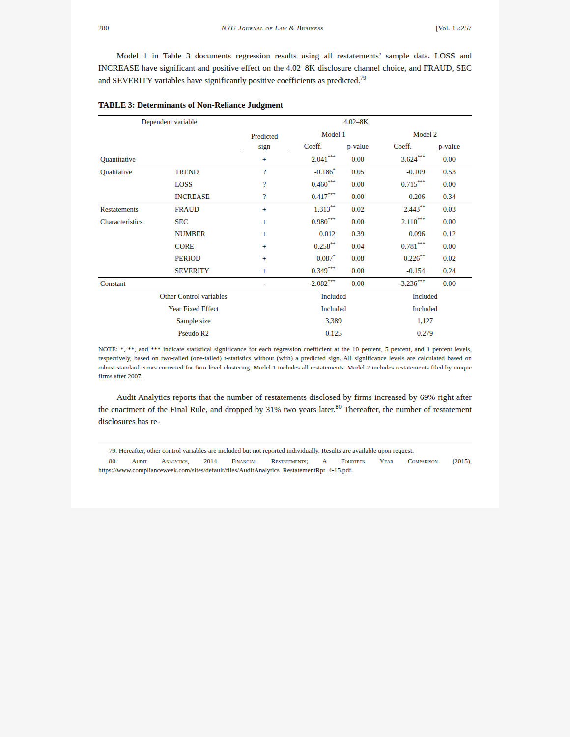280 NYU Journal of Law & Business [Vol. 15:257
Model 1 in Table 3 documents regression results using all restatements’ sample data. LOSS and INCREASE have significant and positive effect on the 4.02–8K disclosure channel choice, and FRAUD, SEC and SEVERITY variables have significantly positive coefficients as predicted.79
TABLE 3: Determinants of Non-Reliance Judgment
| Dependent variable | 4.02–8K |
| | | Predicted sign | Model 1 | Model 2 |
| | | Coeff. | p-value | Coeff. | p-value |
| Quantitative | | + | 2.041 *** | 0.00 | 3.624 *** | 0.00 |
| Qualitative | TREND | ? | -0.186 * | 0.05 | -0.109 | 0.53 |
| | LOSS | ? | 0.460 *** | 0.00 | 0.715 *** | 0.00 |
| | INCREASE | ? | 0.417 *** | 0.00 | 0.206 | 0.34 |
| Restatements | FRAUD | + | 1.313 ** | 0.02 | 2.443 ** | 0.03 |
| Characteristics | SEC | + | 0.980 *** | 0.00 | 2.110 *** | 0.00 |
| | NUMBER | + | 0.012 | 0.39 | 0.096 | 0.12 |
| | CORE | + | 0.258 ** | 0.04 | 0.781 *** | 0.00 |
| | PERIOD | + | 0.087 * | 0.08 | 0.226 ** | 0.02 |
| | SEVERITY | + | 0.349 *** | 0.00 | -0.154 | 0.24 |
| Constant | | - | -2.082 *** | 0.00 | -3.236 *** | 0.00 |
| Other Control variables | Included | Included |
| Year Fixed Effect | Included | Included |
| Sample size | 3,389 | 1,127 |
| Pseudo R2 | 0.125 | 0.279 |
NOTE: *, **, and *** indicate statistical significance for each regression coefficient at the 10 percent, 5 percent, and 1 percent levels, respectively, based on two-tailed (one-tailed) t-statistics without (with) a predicted sign. All significance levels are calculated based on robust standard errors corrected for firm-level clustering. Model 1 includes all restatements. Model 2 includes restatements filed by unique firms after 2007.
Audit Analytics reports that the number of restatements disclosed by firms increased by 69% right after the enactment of the Final Rule, and dropped by 31% two years later.80 Thereafter, the number of restatement disclosures has re-
79. Hereafter, other control variables are included but not reported individually. Results are available upon request.
80. Audit Analytics, 2014 Financial Restatements; A Fourteen Year Comparison (2015), https://www.complianceweek.com/sites/default/files/AuditAnalytics_RestatementRpt_4-15.pdf.